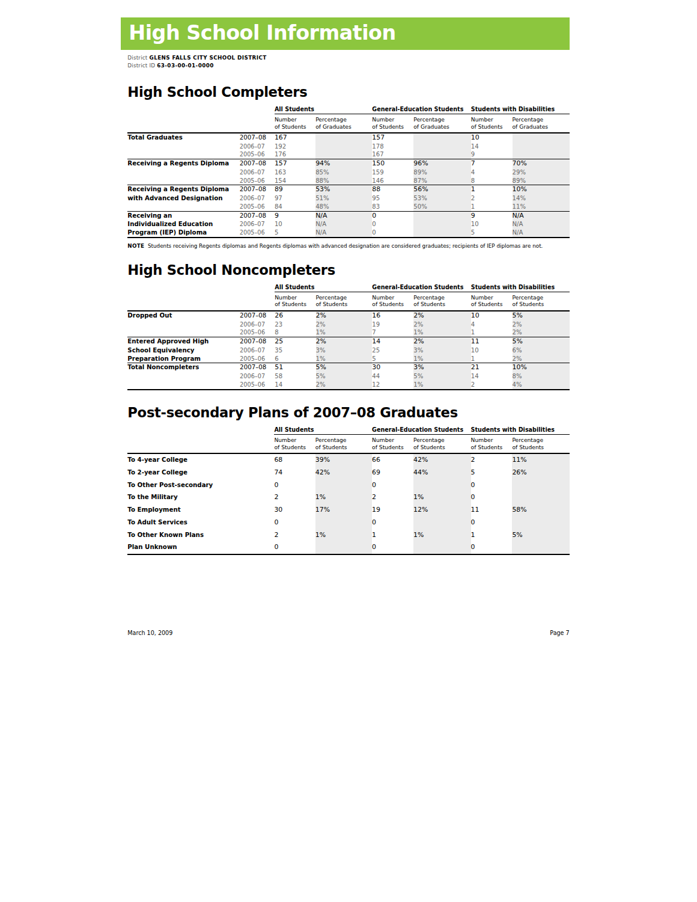High School Information
District GLENS FALLS CITY SCHOOL DISTRICT
District ID 63-03-00-01-0000
High School Completers
| | | All Students | General-Education Students | Students with Disabilities |
| --- | --- | --- | --- | --- |
| | | Number of Students | Percentage of Graduates | Number of Students | Percentage of Graduates | Number of Students | Percentage of Graduates |
| Total Graduates | 2007–08 | 167 | | 157 | | 10 | |
| | 2006–07 | 192 | | 178 | | 14 | |
| | 2005–06 | 176 | | 167 | | 9 | |
| Receiving a Regents Diploma | 2007–08 | 157 | 94% | 150 | 96% | 7 | 70% |
| | 2006–07 | 163 | 85% | 159 | 89% | 4 | 29% |
| | 2005–06 | 154 | 88% | 146 | 87% | 8 | 89% |
| Receiving a Regents Diploma | 2007–08 | 89 | 53% | 88 | 56% | 1 | 10% |
| with Advanced Designation | 2006–07 | 97 | 51% | 95 | 53% | 2 | 14% |
| | 2005–06 | 84 | 48% | 83 | 50% | 1 | 11% |
| Receiving an | 2007–08 | 9 | N/A | 0 | | 9 | N/A |
| Individualized Education | 2006–07 | 10 | N/A | 0 | | 10 | N/A |
| Program (IEP) Diploma | 2005–06 | 5 | N/A | 0 | | 5 | N/A |
NOTE Students receiving Regents diplomas and Regents diplomas with advanced designation are considered graduates; recipients of IEP diplomas are not.
High School Noncompleters
| | | All Students | General-Education Students | Students with Disabilities |
| --- | --- | --- | --- | --- |
| | | Number of Students | Percentage of Students | Number of Students | Percentage of Students | Number of Students | Percentage of Students |
| Dropped Out | 2007–08 | 26 | 2% | 16 | 2% | 10 | 5% |
| | 2006–07 | 23 | 2% | 19 | 2% | 4 | 2% |
| | 2005–06 | 8 | 1% | 7 | 1% | 1 | 2% |
| Entered Approved High | 2007–08 | 25 | 2% | 14 | 2% | 11 | 5% |
| School Equivalency | 2006–07 | 35 | 3% | 25 | 3% | 10 | 6% |
| Preparation Program | 2005–06 | 6 | 1% | 5 | 1% | 1 | 2% |
| Total Noncompleters | 2007–08 | 51 | 5% | 30 | 3% | 21 | 10% |
| | 2006–07 | 58 | 5% | 44 | 5% | 14 | 8% |
| | 2005–06 | 14 | 2% | 12 | 1% | 2 | 4% |
Post-secondary Plans of 2007–08 Graduates
| | All Students | General-Education Students | Students with Disabilities |
| --- | --- | --- | --- |
| | Number of Students | Percentage of Students | Number of Students | Percentage of Students | Number of Students | Percentage of Students |
| To 4-year College | 68 | 39% | 66 | 42% | 2 | 11% |
| To 2-year College | 74 | 42% | 69 | 44% | 5 | 26% |
| To Other Post-secondary | 0 | | 0 | | 0 | |
| To the Military | 2 | 1% | 2 | 1% | 0 | |
| To Employment | 30 | 17% | 19 | 12% | 11 | 58% |
| To Adult Services | 0 | | 0 | | 0 | |
| To Other Known Plans | 2 | 1% | 1 | 1% | 1 | 5% |
| Plan Unknown | 0 | | 0 | | 0 | |
March 10, 2009 Page 7